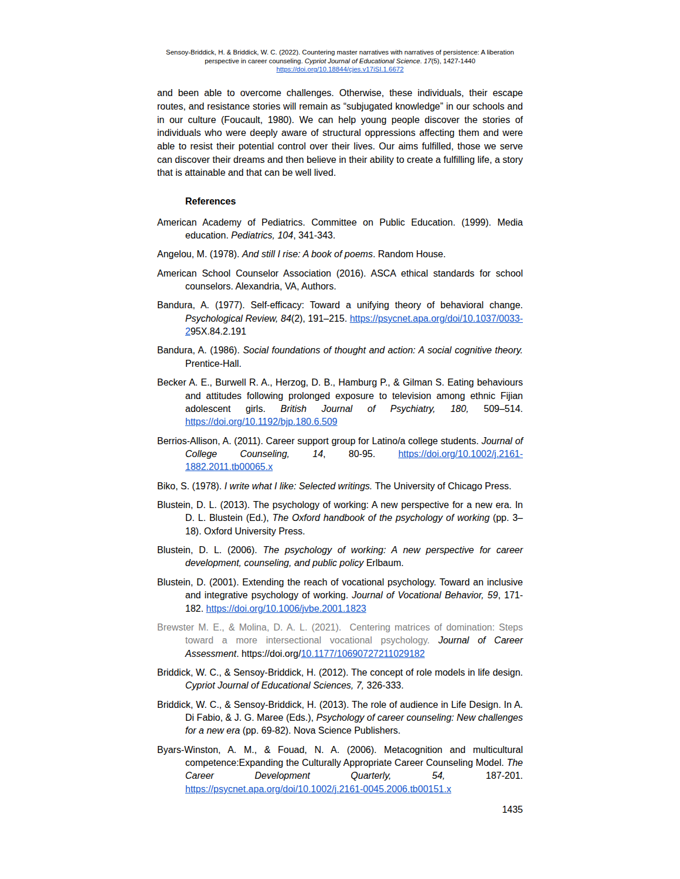Sensoy-Briddick, H. & Briddick, W. C. (2022). Countering master narratives with narratives of persistence: A liberation perspective in career counseling. Cypriot Journal of Educational Science. 17(5), 1427-1440 https://doi.org/10.18844/cjes.v17iSI.1.6672
and been able to overcome challenges. Otherwise, these individuals, their escape routes, and resistance stories will remain as “subjugated knowledge” in our schools and in our culture (Foucault, 1980). We can help young people discover the stories of individuals who were deeply aware of structural oppressions affecting them and were able to resist their potential control over their lives. Our aims fulfilled, those we serve can discover their dreams and then believe in their ability to create a fulfilling life, a story that is attainable and that can be well lived.
References
American Academy of Pediatrics. Committee on Public Education. (1999). Media education. Pediatrics, 104, 341-343.
Angelou, M. (1978). And still I rise: A book of poems. Random House.
American School Counselor Association (2016). ASCA ethical standards for school counselors. Alexandria, VA, Authors.
Bandura, A. (1977). Self-efficacy: Toward a unifying theory of behavioral change. Psychological Review, 84(2), 191–215. https://psycnet.apa.org/doi/10.1037/0033-295X.84.2.191
Bandura, A. (1986). Social foundations of thought and action: A social cognitive theory. Prentice-Hall.
Becker A. E., Burwell R. A., Herzog, D. B., Hamburg P., & Gilman S. Eating behaviours and attitudes following prolonged exposure to television among ethnic Fijian adolescent girls. British Journal of Psychiatry, 180, 509–514. https://doi.org/10.1192/bjp.180.6.509
Berrios-Allison, A. (2011). Career support group for Latino/a college students. Journal of College Counseling, 14, 80-95. https://doi.org/10.1002/j.2161-1882.2011.tb00065.x
Biko, S. (1978). I write what I like: Selected writings. The University of Chicago Press.
Blustein, D. L. (2013). The psychology of working: A new perspective for a new era. In D. L. Blustein (Ed.), The Oxford handbook of the psychology of working (pp. 3–18). Oxford University Press.
Blustein, D. L. (2006). The psychology of working: A new perspective for career development, counseling, and public policy Erlbaum.
Blustein, D. (2001). Extending the reach of vocational psychology. Toward an inclusive and integrative psychology of working. Journal of Vocational Behavior, 59, 171-182. https://doi.org/10.1006/jvbe.2001.1823
Brewster M. E., & Molina, D. A. L. (2021). Centering matrices of domination: Steps toward a more intersectional vocational psychology. Journal of Career Assessment. https://doi.org/10.1177/10690727211029182
Briddick, W. C., & Sensoy-Briddick, H. (2012). The concept of role models in life design. Cypriot Journal of Educational Sciences, 7, 326-333.
Briddick, W. C., & Sensoy-Briddick, H. (2013). The role of audience in Life Design. In A. Di Fabio, & J. G. Maree (Eds.), Psychology of career counseling: New challenges for a new era (pp. 69-82). Nova Science Publishers.
Byars-Winston, A. M., & Fouad, N. A. (2006). Metacognition and multicultural competence:Expanding the Culturally Appropriate Career Counseling Model. The Career Development Quarterly, 54, 187-201. https://psycnet.apa.org/doi/10.1002/j.2161-0045.2006.tb00151.x
1435